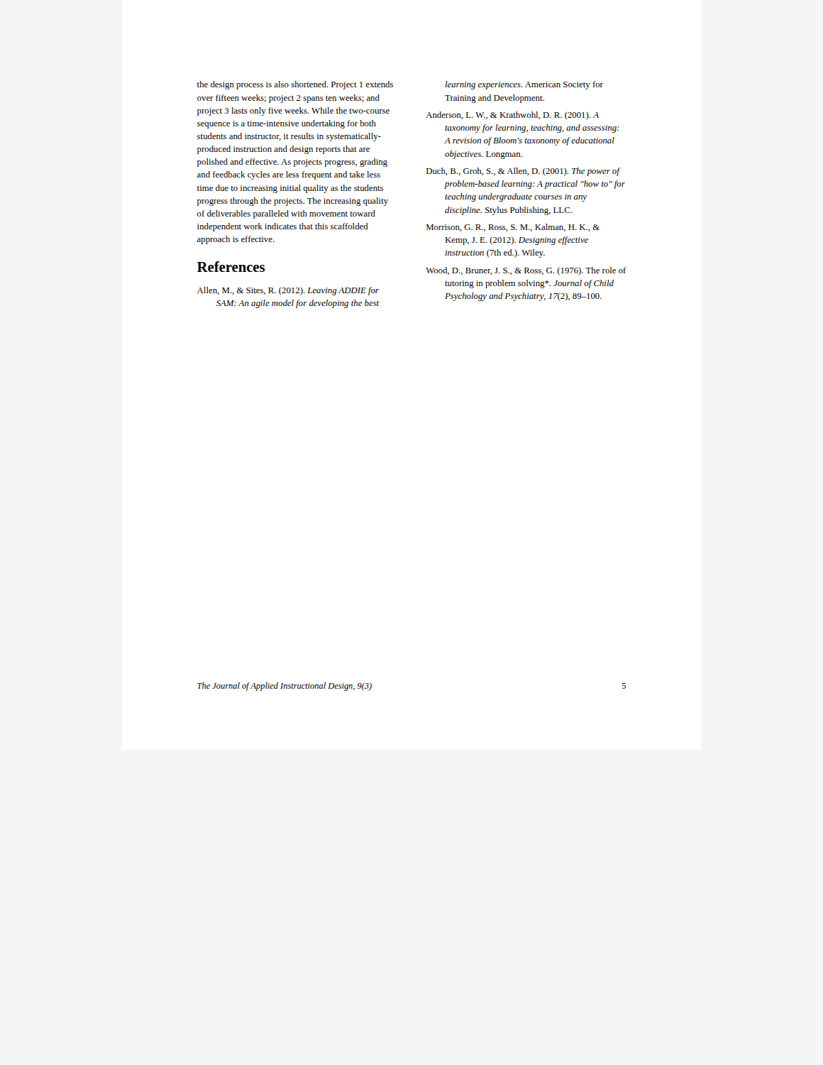the design process is also shortened. Project 1 extends over fifteen weeks; project 2 spans ten weeks; and project 3 lasts only five weeks. While the two-course sequence is a time-intensive undertaking for both students and instructor, it results in systematically-produced instruction and design reports that are polished and effective. As projects progress, grading and feedback cycles are less frequent and take less time due to increasing initial quality as the students progress through the projects. The increasing quality of deliverables paralleled with movement toward independent work indicates that this scaffolded approach is effective.
References
Allen, M., & Sites, R. (2012). Leaving ADDIE for SAM: An agile model for developing the best learning experiences. American Society for Training and Development.
Anderson, L. W., & Krathwohl, D. R. (2001). A taxonomy for learning, teaching, and assessing: A revision of Bloom's taxonomy of educational objectives. Longman.
Duch, B., Groh, S., & Allen, D. (2001). The power of problem-based learning: A practical "how to" for teaching undergraduate courses in any discipline. Stylus Publishing, LLC.
Morrison, G. R., Ross, S. M., Kalman, H. K., & Kemp, J. E. (2012). Designing effective instruction (7th ed.). Wiley.
Wood, D., Bruner, J. S., & Ross, G. (1976). The role of tutoring in problem solving*. Journal of Child Psychology and Psychiatry, 17(2), 89–100.
The Journal of Applied Instructional Design, 9(3) 5